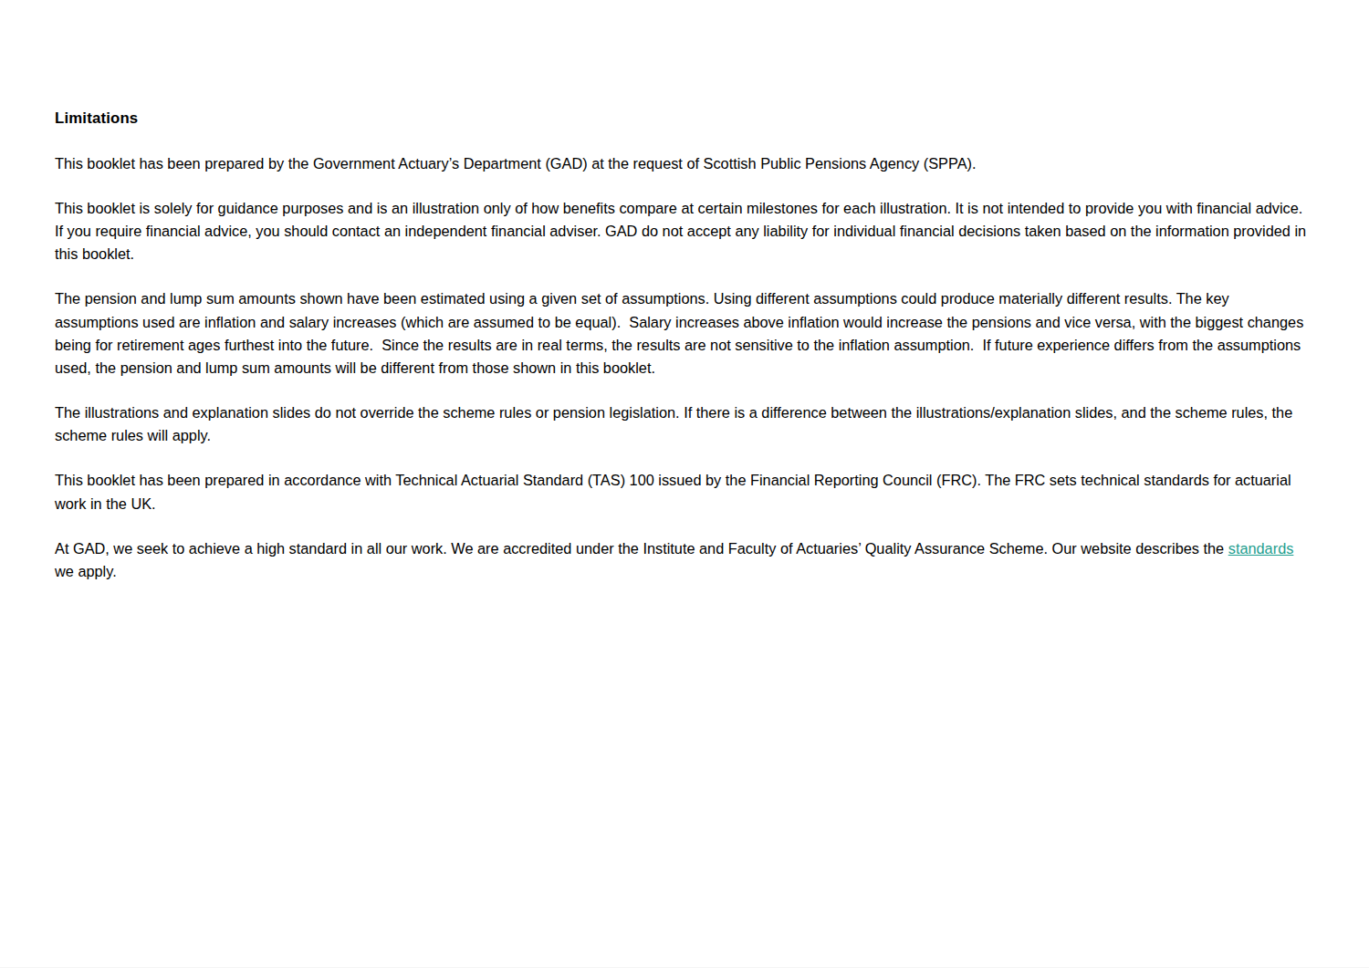Limitations
This booklet has been prepared by the Government Actuary’s Department (GAD) at the request of Scottish Public Pensions Agency (SPPA).
This booklet is solely for guidance purposes and is an illustration only of how benefits compare at certain milestones for each illustration. It is not intended to provide you with financial advice. If you require financial advice, you should contact an independent financial adviser. GAD do not accept any liability for individual financial decisions taken based on the information provided in this booklet.
The pension and lump sum amounts shown have been estimated using a given set of assumptions. Using different assumptions could produce materially different results. The key assumptions used are inflation and salary increases (which are assumed to be equal). Salary increases above inflation would increase the pensions and vice versa, with the biggest changes being for retirement ages furthest into the future. Since the results are in real terms, the results are not sensitive to the inflation assumption. If future experience differs from the assumptions used, the pension and lump sum amounts will be different from those shown in this booklet.
The illustrations and explanation slides do not override the scheme rules or pension legislation. If there is a difference between the illustrations/explanation slides, and the scheme rules, the scheme rules will apply.
This booklet has been prepared in accordance with Technical Actuarial Standard (TAS) 100 issued by the Financial Reporting Council (FRC). The FRC sets technical standards for actuarial work in the UK.
At GAD, we seek to achieve a high standard in all our work. We are accredited under the Institute and Faculty of Actuaries’ Quality Assurance Scheme. Our website describes the standards we apply.